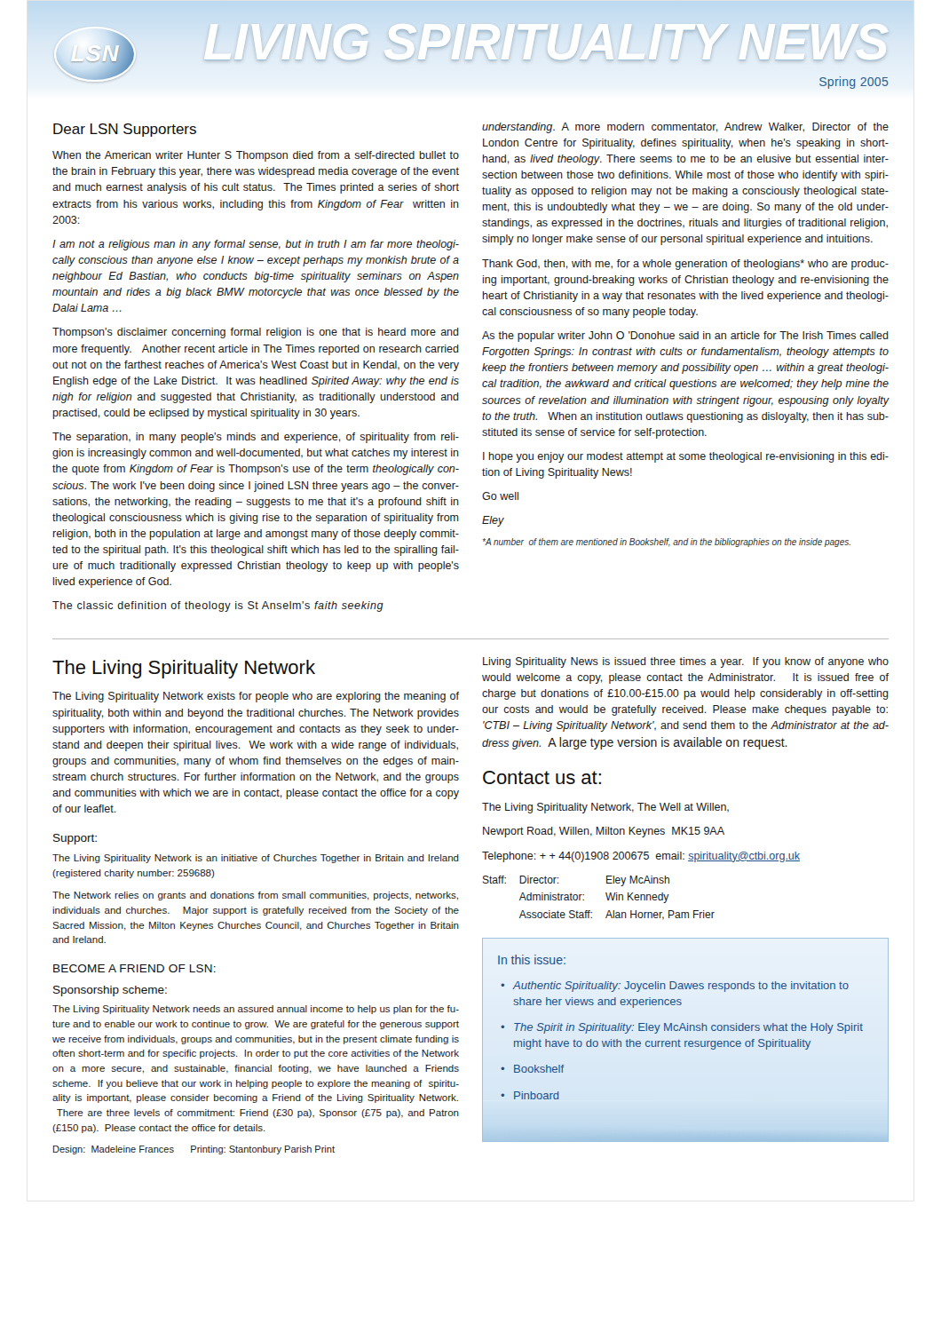LSN
LIVING SPIRITUALITY NEWS
Spring 2005
Dear LSN Supporters
When the American writer Hunter S Thompson died from a self-directed bullet to the brain in February this year, there was widespread media coverage of the event and much earnest analysis of his cult status. The Times printed a series of short extracts from his various works, including this from Kingdom of Fear written in 2003:
I am not a religious man in any formal sense, but in truth I am far more theologically conscious than anyone else I know – except perhaps my monkish brute of a neighbour Ed Bastian, who conducts big-time spirituality seminars on Aspen mountain and rides a big black BMW motorcycle that was once blessed by the Dalai Lama …
Thompson's disclaimer concerning formal religion is one that is heard more and more frequently. Another recent article in The Times reported on research carried out not on the farthest reaches of America's West Coast but in Kendal, on the very English edge of the Lake District. It was headlined Spirited Away: why the end is nigh for religion and suggested that Christianity, as traditionally understood and practised, could be eclipsed by mystical spirituality in 30 years.
The separation, in many people's minds and experience, of spirituality from religion is increasingly common and well-documented, but what catches my interest in the quote from Kingdom of Fear is Thompson's use of the term theologically conscious. The work I've been doing since I joined LSN three years ago – the conversations, the networking, the reading – suggests to me that it's a profound shift in theological consciousness which is giving rise to the separation of spirituality from religion, both in the population at large and amongst many of those deeply committed to the spiritual path. It's this theological shift which has led to the spiralling failure of much traditionally expressed Christian theology to keep up with people's lived experience of God.
The classic definition of theology is St Anselm's faith seeking
understanding. A more modern commentator, Andrew Walker, Director of the London Centre for Spirituality, defines spirituality, when he's speaking in shorthand, as lived theology. There seems to me to be an elusive but essential intersection between those two definitions. While most of those who identify with spirituality as opposed to religion may not be making a consciously theological statement, this is undoubtedly what they – we – are doing. So many of the old understandings, as expressed in the doctrines, rituals and liturgies of traditional religion, simply no longer make sense of our personal spiritual experience and intuitions.
Thank God, then, with me, for a whole generation of theologians* who are producing important, ground-breaking works of Christian theology and re-envisioning the heart of Christianity in a way that resonates with the lived experience and theological consciousness of so many people today.
As the popular writer John O 'Donohue said in an article for The Irish Times called Forgotten Springs: In contrast with cults or fundamentalism, theology attempts to keep the frontiers between memory and possibility open … within a great theological tradition, the awkward and critical questions are welcomed; they help mine the sources of revelation and illumination with stringent rigour, espousing only loyalty to the truth. When an institution outlaws questioning as disloyalty, then it has substituted its sense of service for self-protection.
I hope you enjoy our modest attempt at some theological re-envisioning in this edition of Living Spirituality News!
Go well
Eley
*A number of them are mentioned in Bookshelf, and in the bibliographies on the inside pages.
The Living Spirituality Network
The Living Spirituality Network exists for people who are exploring the meaning of spirituality, both within and beyond the traditional churches. The Network provides supporters with information, encouragement and contacts as they seek to understand and deepen their spiritual lives. We work with a wide range of individuals, groups and communities, many of whom find themselves on the edges of mainstream church structures. For further information on the Network, and the groups and communities with which we are in contact, please contact the office for a copy of our leaflet.
Support:
The Living Spirituality Network is an initiative of Churches Together in Britain and Ireland (registered charity number: 259688)
The Network relies on grants and donations from small communities, projects, networks, individuals and churches. Major support is gratefully received from the Society of the Sacred Mission, the Milton Keynes Churches Council, and Churches Together in Britain and Ireland.
BECOME A FRIEND OF LSN:
Sponsorship scheme:
The Living Spirituality Network needs an assured annual income to help us plan for the future and to enable our work to continue to grow. We are grateful for the generous support we receive from individuals, groups and communities, but in the present climate funding is often short-term and for specific projects. In order to put the core activities of the Network on a more secure, and sustainable, financial footing, we have launched a Friends scheme. If you believe that our work in helping people to explore the meaning of spirituality is important, please consider becoming a Friend of the Living Spirituality Network. There are three levels of commitment: Friend (£30 pa), Sponsor (£75 pa), and Patron (£150 pa). Please contact the office for details.
Design: Madeleine Frances Printing: Stantonbury Parish Print
Living Spirituality News is issued three times a year. If you know of anyone who would welcome a copy, please contact the Administrator. It is issued free of charge but donations of £10.00-£15.00 pa would help considerably in off-setting our costs and would be gratefully received. Please make cheques payable to: 'CTBI – Living Spirituality Network', and send them to the Administrator at the address given. A large type version is available on request.
Contact us at:
The Living Spirituality Network, The Well at Willen,
Newport Road, Willen, Milton Keynes MK15 9AA
Telephone: + + 44(0)1908 200675 email: spirituality@ctbi.org.uk
| Staff: | Director: | Eley McAinsh |
| | Administrator: | Win Kennedy |
| | Associate Staff: | Alan Horner, Pam Frier |
In this issue:
Authentic Spirituality: Joycelin Dawes responds to the invitation to share her views and experiences
The Spirit in Spirituality: Eley McAinsh considers what the Holy Spirit might have to do with the current resurgence of Spirituality
Bookshelf
Pinboard